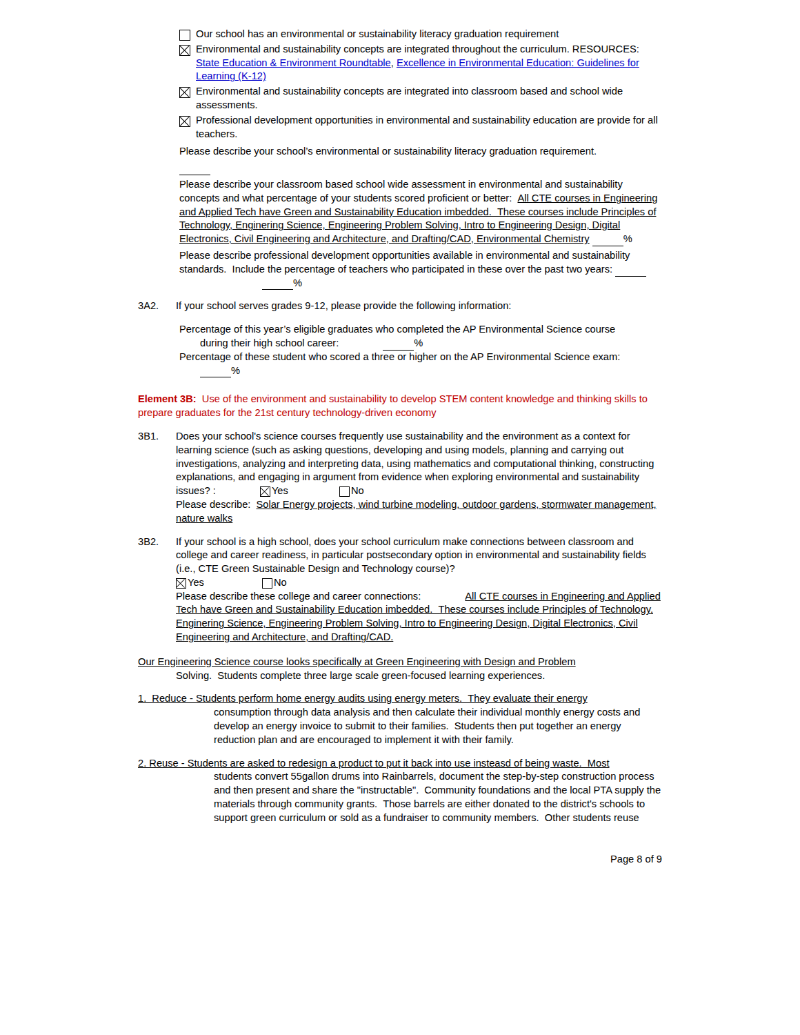Our school has an environmental or sustainability literacy graduation requirement
Environmental and sustainability concepts are integrated throughout the curriculum. RESOURCES: State Education & Environment Roundtable, Excellence in Environmental Education: Guidelines for Learning (K-12)
Environmental and sustainability concepts are integrated into classroom based and school wide assessments.
Professional development opportunities in environmental and sustainability education are provide for all teachers.
Please describe your school’s environmental or sustainability literacy graduation requirement.
Please describe your classroom based school wide assessment in environmental and sustainability concepts and what percentage of your students scored proficient or better: All CTE courses in Engineering and Applied Tech have Green and Sustainability Education imbedded. These courses include Principles of Technology, Enginering Science, Engineering Problem Solving, Intro to Engineering Design, Digital Electronics, Civil Engineering and Architecture, and Drafting/CAD, Environmental Chemistry %
Please describe professional development opportunities available in environmental and sustainability standards. Include the percentage of teachers who participated in these over the past two years: %
3A2.
If your school serves grades 9-12, please provide the following information:
Percentage of this year’s eligible graduates who completed the AP Environmental Science course
during their high school career: %
Percentage of these student who scored a three or higher on the AP Environmental Science exam:
%
Element 3B: Use of the environment and sustainability to develop STEM content knowledge and thinking skills to prepare graduates for the 21st century technology-driven economy
3B1.
Does your school's science courses frequently use sustainability and the environment as a context for learning science (such as asking questions, developing and using models, planning and carrying out investigations, analyzing and interpreting data, using mathematics and computational thinking, constructing explanations, and engaging in argument from evidence when exploring environmental and sustainability issues? : Yes No
Please describe: Solar Energy projects, wind turbine modeling, outdoor gardens, stormwater management, nature walks
3B2.
If your school is a high school, does your school curriculum make connections between classroom and college and career readiness, in particular postsecondary option in environmental and sustainability fields (i.e., CTE Green Sustainable Design and Technology course)?
Yes No
Please describe these college and career connections: All CTE courses in Engineering and Applied Tech have Green and Sustainability Education imbedded. These courses include Principles of Technology, Enginering Science, Engineering Problem Solving, Intro to Engineering Design, Digital Electronics, Civil Engineering and Architecture, and Drafting/CAD.
Our Engineering Science course looks specifically at Green Engineering with Design and Problem
Solving. Students complete three large scale green-focused learning experiences.
1. Reduce - Students perform home energy audits using energy meters. They evaluate their energy
consumption through data analysis and then calculate their individual monthly energy costs and develop an energy invoice to submit to their families. Students then put together an energy reduction plan and are encouraged to implement it with their family.
2. Reuse - Students are asked to redesign a product to put it back into use insteasd of being waste. Most
students convert 55gallon drums into Rainbarrels, document the step-by-step construction process and then present and share the "instructable". Community foundations and the local PTA supply the materials through community grants. Those barrels are either donated to the district's schools to support green curriculum or sold as a fundraiser to community members. Other students reuse
Page 8 of 9